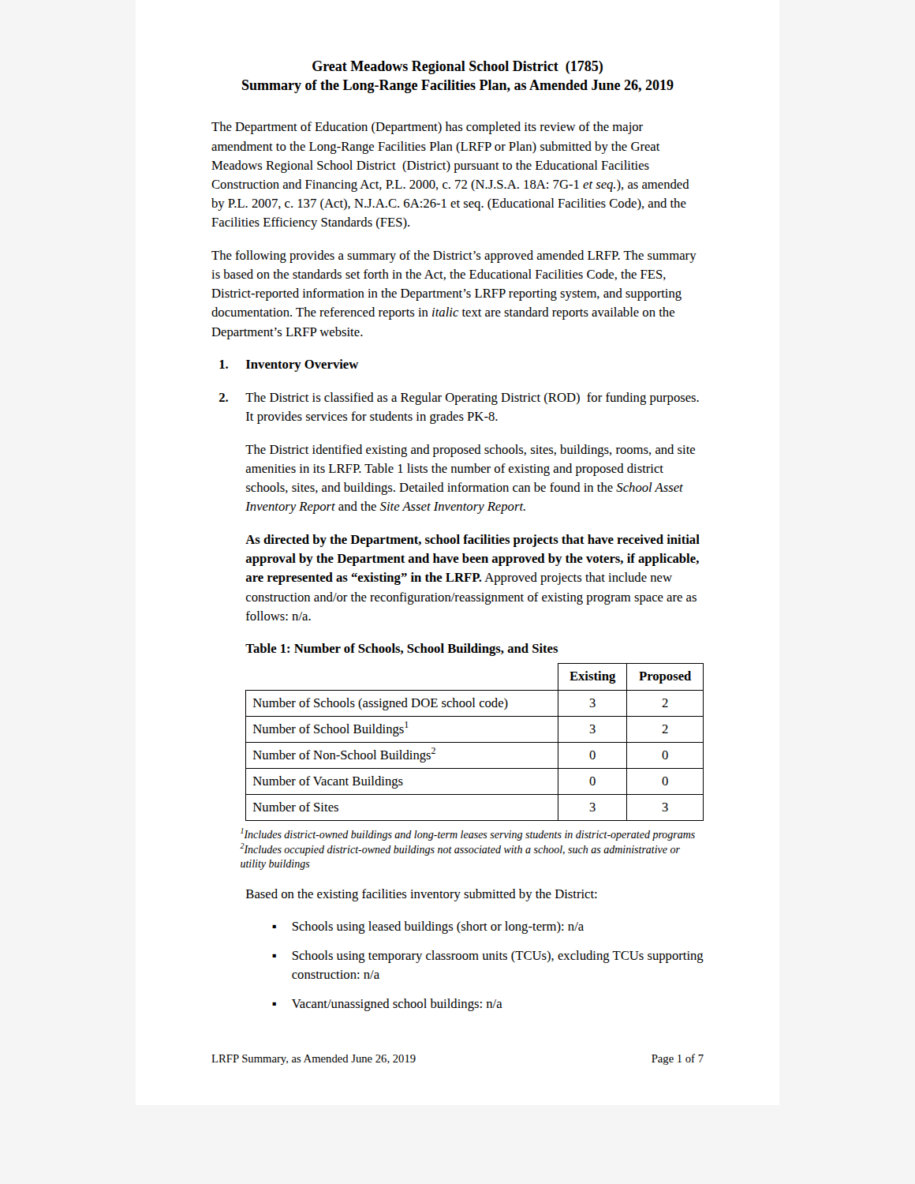Great Meadows Regional School District (1785) Summary of the Long-Range Facilities Plan, as Amended June 26, 2019
The Department of Education (Department) has completed its review of the major amendment to the Long-Range Facilities Plan (LRFP or Plan) submitted by the Great Meadows Regional School District (District) pursuant to the Educational Facilities Construction and Financing Act, P.L. 2000, c. 72 (N.J.S.A. 18A: 7G-1 et seq.), as amended by P.L. 2007, c. 137 (Act), N.J.A.C. 6A:26-1 et seq. (Educational Facilities Code), and the Facilities Efficiency Standards (FES).
The following provides a summary of the District’s approved amended LRFP. The summary is based on the standards set forth in the Act, the Educational Facilities Code, the FES, District-reported information in the Department’s LRFP reporting system, and supporting documentation. The referenced reports in italic text are standard reports available on the Department’s LRFP website.
Inventory Overview
The District is classified as a Regular Operating District (ROD) for funding purposes. It provides services for students in grades PK-8.
The District identified existing and proposed schools, sites, buildings, rooms, and site amenities in its LRFP. Table 1 lists the number of existing and proposed district schools, sites, and buildings. Detailed information can be found in the School Asset Inventory Report and the Site Asset Inventory Report.
As directed by the Department, school facilities projects that have received initial approval by the Department and have been approved by the voters, if applicable, are represented as “existing” in the LRFP. Approved projects that include new construction and/or the reconfiguration/reassignment of existing program space are as follows: n/a.
Table 1: Number of Schools, School Buildings, and Sites
| | Existing | Proposed |
| --- | --- | --- |
| Number of Schools (assigned DOE school code) | 3 | 2 |
| Number of School Buildings 1 | 3 | 2 |
| Number of Non-School Buildings 2 | 0 | 0 |
| Number of Vacant Buildings | 0 | 0 |
| Number of Sites | 3 | 3 |
1Includes district-owned buildings and long-term leases serving students in district-operated programs
2Includes occupied district-owned buildings not associated with a school, such as administrative or utility buildings
Based on the existing facilities inventory submitted by the District:
Schools using leased buildings (short or long-term): n/a
Schools using temporary classroom units (TCUs), excluding TCUs supporting construction: n/a
Vacant/unassigned school buildings: n/a
LRFP Summary, as Amended June 26, 2019
Page 1 of 7